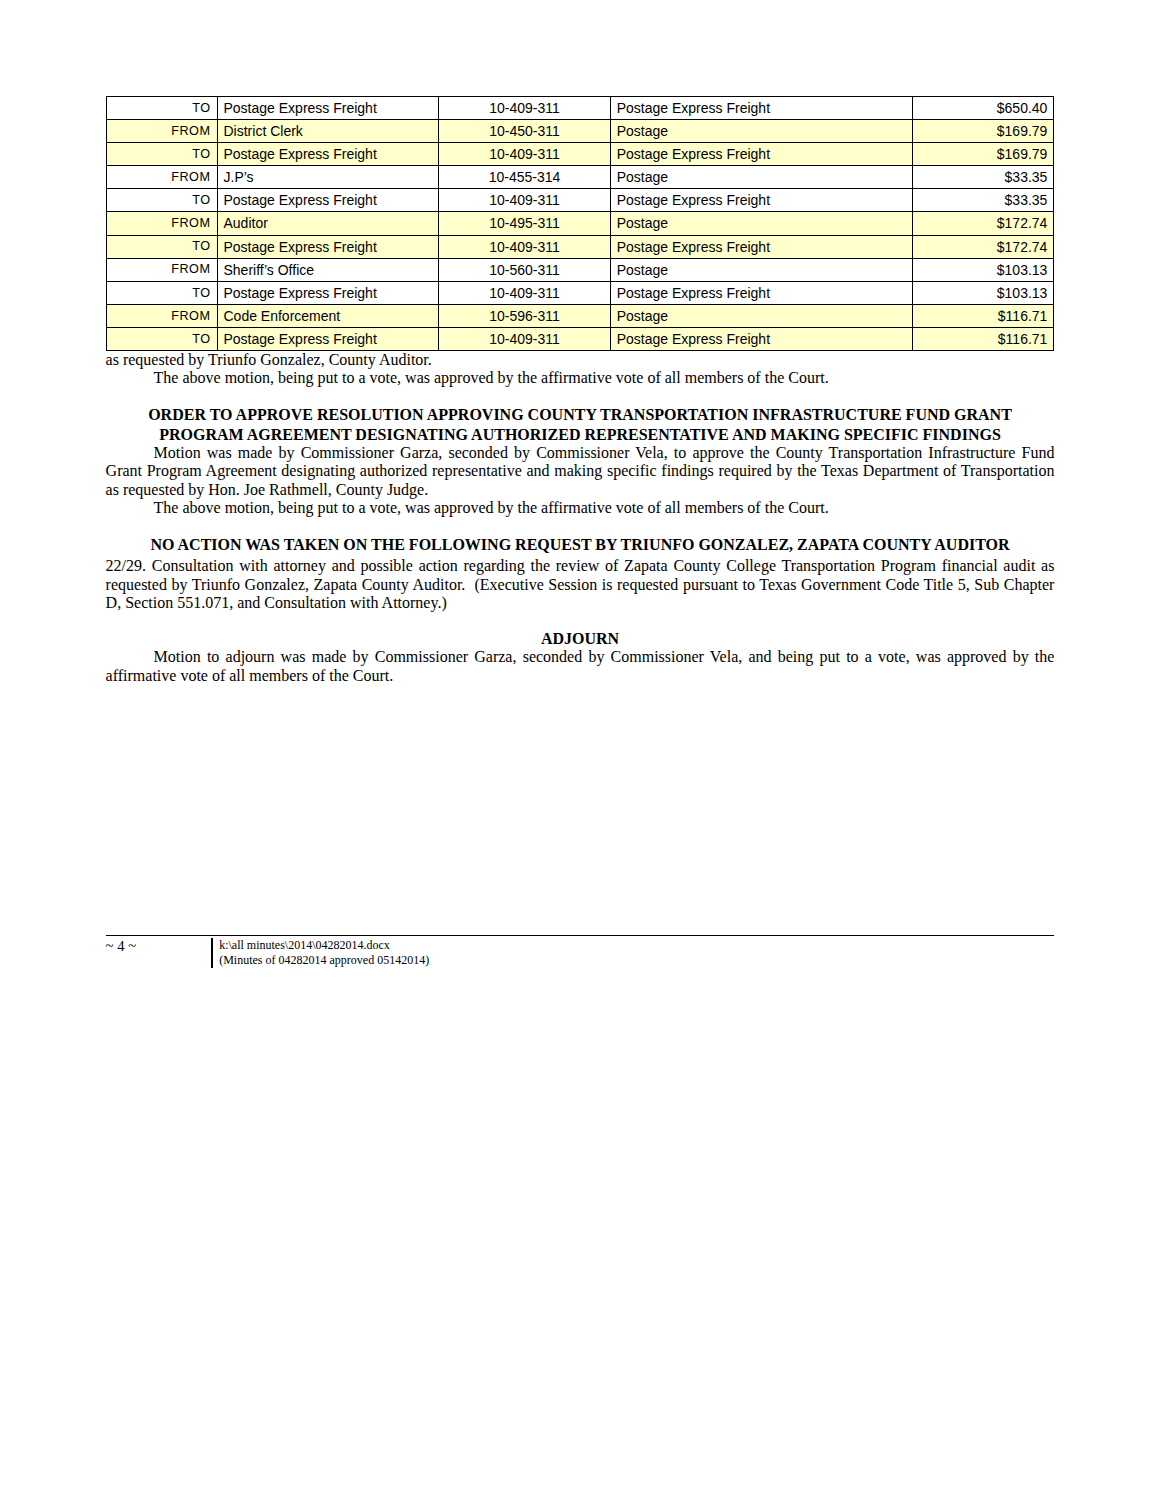| TO | Postage Express Freight | 10-409-311 | Postage Express Freight | $650.40 |
| FROM | District Clerk | 10-450-311 | Postage | $169.79 |
| TO | Postage Express Freight | 10-409-311 | Postage Express Freight | $169.79 |
| FROM | J.P’s | 10-455-314 | Postage | $33.35 |
| TO | Postage Express Freight | 10-409-311 | Postage Express Freight | $33.35 |
| FROM | Auditor | 10-495-311 | Postage | $172.74 |
| TO | Postage Express Freight | 10-409-311 | Postage Express Freight | $172.74 |
| FROM | Sheriff’s Office | 10-560-311 | Postage | $103.13 |
| TO | Postage Express Freight | 10-409-311 | Postage Express Freight | $103.13 |
| FROM | Code Enforcement | 10-596-311 | Postage | $116.71 |
| TO | Postage Express Freight | 10-409-311 | Postage Express Freight | $116.71 |
as requested by Triunfo Gonzalez, County Auditor.
The above motion, being put to a vote, was approved by the affirmative vote of all members of the Court.
Order to approve resolution approving County Transportation Infrastructure Fund Grant Program Agreement designating authorized representative and making specific findings
Motion was made by Commissioner Garza, seconded by Commissioner Vela, to approve the County Transportation Infrastructure Fund Grant Program Agreement designating authorized representative and making specific findings required by the Texas Department of Transportation as requested by Hon. Joe Rathmell, County Judge.
The above motion, being put to a vote, was approved by the affirmative vote of all members of the Court.
No action was taken on the following request by Triunfo Gonzalez, Zapata County Auditor
22/29. Consultation with attorney and possible action regarding the review of Zapata County College Transportation Program financial audit as requested by Triunfo Gonzalez, Zapata County Auditor. (Executive Session is requested pursuant to Texas Government Code Title 5, Sub Chapter D, Section 551.071, and Consultation with Attorney.)
ADJOURN
Motion to adjourn was made by Commissioner Garza, seconded by Commissioner Vela, and being put to a vote, was approved by the affirmative vote of all members of the Court.
~ 4 ~
k:\all minutes\2014\04282014.docx
(Minutes of 04282014 approved 05142014)